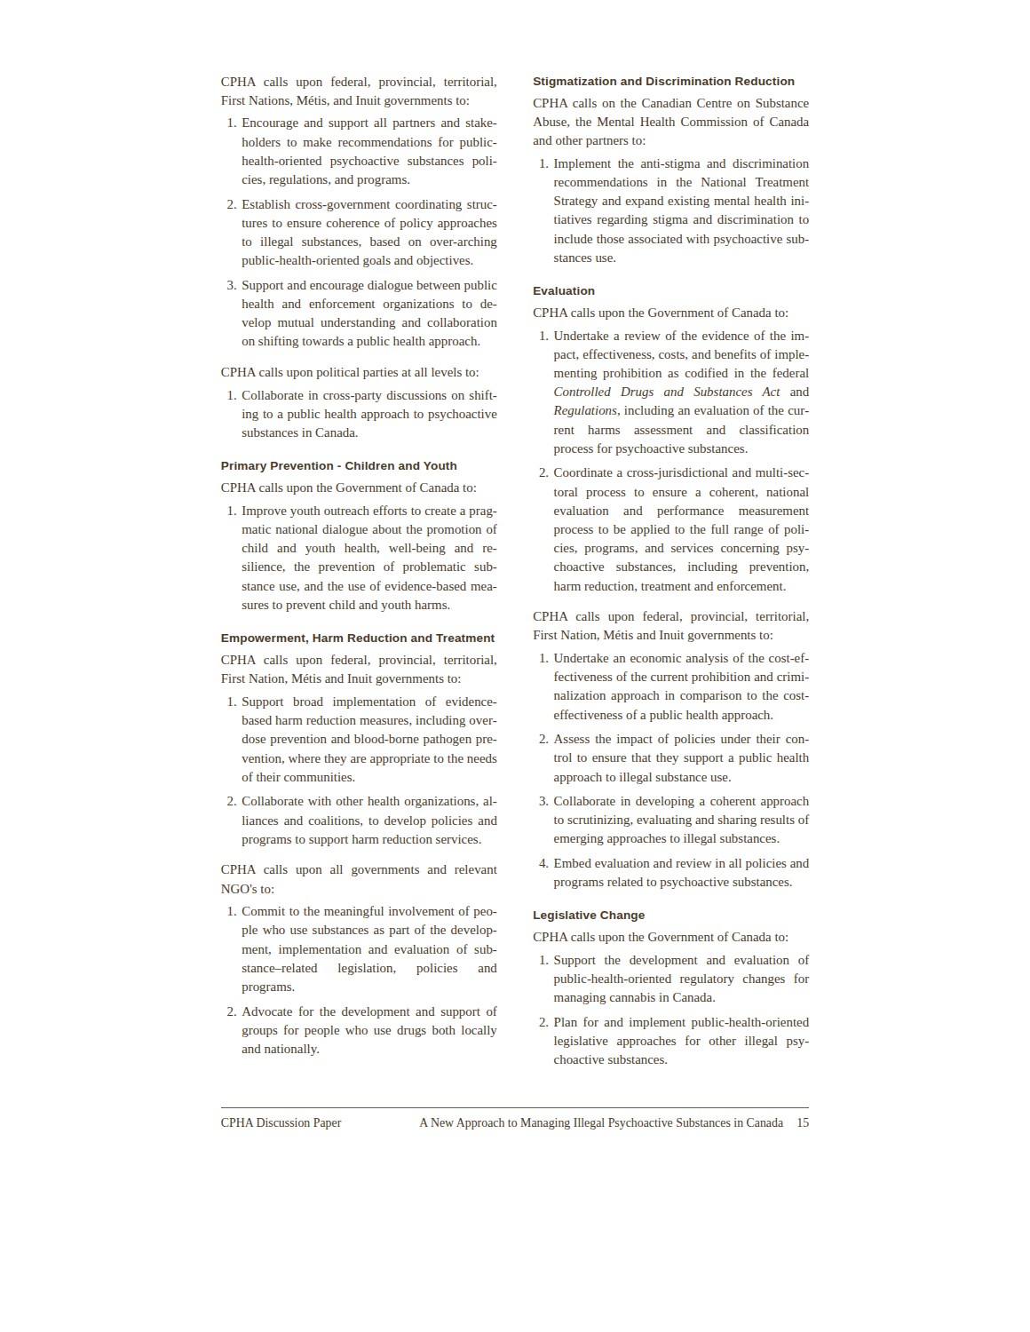CPHA calls upon federal, provincial, territorial, First Nations, Métis, and Inuit governments to:
Encourage and support all partners and stakeholders to make recommendations for public-health-oriented psychoactive substances policies, regulations, and programs.
Establish cross-government coordinating structures to ensure coherence of policy approaches to illegal substances, based on over-arching public-health-oriented goals and objectives.
Support and encourage dialogue between public health and enforcement organizations to develop mutual understanding and collaboration on shifting towards a public health approach.
CPHA calls upon political parties at all levels to:
Collaborate in cross-party discussions on shifting to a public health approach to psychoactive substances in Canada.
Primary Prevention - Children and Youth
CPHA calls upon the Government of Canada to:
Improve youth outreach efforts to create a pragmatic national dialogue about the promotion of child and youth health, well-being and resilience, the prevention of problematic substance use, and the use of evidence-based measures to prevent child and youth harms.
Empowerment, Harm Reduction and Treatment
CPHA calls upon federal, provincial, territorial, First Nation, Métis and Inuit governments to:
Support broad implementation of evidence-based harm reduction measures, including overdose prevention and blood-borne pathogen prevention, where they are appropriate to the needs of their communities.
Collaborate with other health organizations, alliances and coalitions, to develop policies and programs to support harm reduction services.
CPHA calls upon all governments and relevant NGO's to:
Commit to the meaningful involvement of people who use substances as part of the development, implementation and evaluation of substance–related legislation, policies and programs.
Advocate for the development and support of groups for people who use drugs both locally and nationally.
Stigmatization and Discrimination Reduction
CPHA calls on the Canadian Centre on Substance Abuse, the Mental Health Commission of Canada and other partners to:
Implement the anti-stigma and discrimination recommendations in the National Treatment Strategy and expand existing mental health initiatives regarding stigma and discrimination to include those associated with psychoactive substances use.
Evaluation
CPHA calls upon the Government of Canada to:
Undertake a review of the evidence of the impact, effectiveness, costs, and benefits of implementing prohibition as codified in the federal Controlled Drugs and Substances Act and Regulations, including an evaluation of the current harms assessment and classification process for psychoactive substances.
Coordinate a cross-jurisdictional and multi-sectoral process to ensure a coherent, national evaluation and performance measurement process to be applied to the full range of policies, programs, and services concerning psychoactive substances, including prevention, harm reduction, treatment and enforcement.
CPHA calls upon federal, provincial, territorial, First Nation, Métis and Inuit governments to:
Undertake an economic analysis of the cost-effectiveness of the current prohibition and criminalization approach in comparison to the cost-effectiveness of a public health approach.
Assess the impact of policies under their control to ensure that they support a public health approach to illegal substance use.
Collaborate in developing a coherent approach to scrutinizing, evaluating and sharing results of emerging approaches to illegal substances.
Embed evaluation and review in all policies and programs related to psychoactive substances.
Legislative Change
CPHA calls upon the Government of Canada to:
Support the development and evaluation of public-health-oriented regulatory changes for managing cannabis in Canada.
Plan for and implement public-health-oriented legislative approaches for other illegal psychoactive substances.
CPHA Discussion Paper A New Approach to Managing Illegal Psychoactive Substances in Canada15